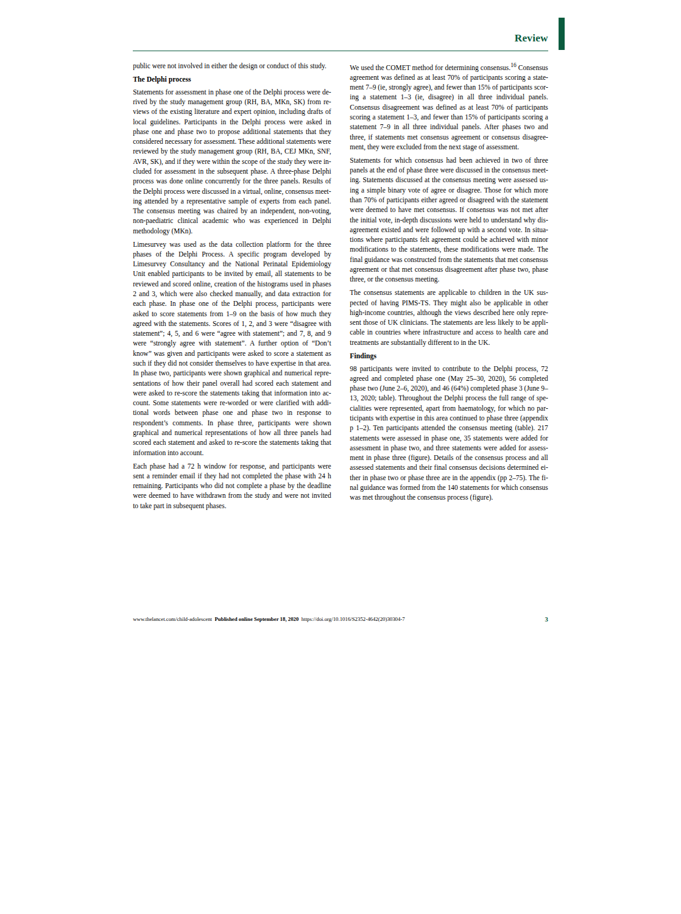Review
public were not involved in either the design or conduct of this study.
The Delphi process
Statements for assessment in phase one of the Delphi process were derived by the study management group (RH, BA, MKn, SK) from reviews of the existing literature and expert opinion, including drafts of local guidelines. Participants in the Delphi process were asked in phase one and phase two to propose additional statements that they considered necessary for assessment. These additional statements were reviewed by the study management group (RH, BA, CEJ MKn, SNF, AVR, SK), and if they were within the scope of the study they were included for assessment in the subsequent phase. A three-phase Delphi process was done online concurrently for the three panels. Results of the Delphi process were discussed in a virtual, online, consensus meeting attended by a representative sample of experts from each panel. The consensus meeting was chaired by an independent, non-voting, non-paediatric clinical academic who was experienced in Delphi methodology (MKn).
Limesurvey was used as the data collection platform for the three phases of the Delphi Process. A specific program developed by Limesurvey Consultancy and the National Perinatal Epidemiology Unit enabled participants to be invited by email, all statements to be reviewed and scored online, creation of the histograms used in phases 2 and 3, which were also checked manually, and data extraction for each phase. In phase one of the Delphi process, participants were asked to score statements from 1–9 on the basis of how much they agreed with the statements. Scores of 1, 2, and 3 were “disagree with statement”; 4, 5, and 6 were “agree with statement”; and 7, 8, and 9 were “strongly agree with statement”. A further option of “Don’t know” was given and participants were asked to score a statement as such if they did not consider themselves to have expertise in that area. In phase two, participants were shown graphical and numerical representations of how their panel overall had scored each statement and were asked to re-score the statements taking that information into account. Some statements were re-worded or were clarified with additional words between phase one and phase two in response to respondent’s comments. In phase three, participants were shown graphical and numerical representations of how all three panels had scored each statement and asked to re-score the statements taking that information into account.
Each phase had a 72 h window for response, and participants were sent a reminder email if they had not completed the phase with 24 h remaining. Participants who did not complete a phase by the deadline were deemed to have withdrawn from the study and were not invited to take part in subsequent phases.
We used the COMET method for determining consensus.16 Consensus agreement was defined as at least 70% of participants scoring a statement 7–9 (ie, strongly agree), and fewer than 15% of participants scoring a statement 1–3 (ie, disagree) in all three individual panels. Consensus disagreement was defined as at least 70% of participants scoring a statement 1–3, and fewer than 15% of participants scoring a statement 7–9 in all three individual panels. After phases two and three, if statements met consensus agreement or consensus disagreement, they were excluded from the next stage of assessment.
Statements for which consensus had been achieved in two of three panels at the end of phase three were discussed in the consensus meeting. Statements discussed at the consensus meeting were assessed using a simple binary vote of agree or disagree. Those for which more than 70% of participants either agreed or disagreed with the statement were deemed to have met consensus. If consensus was not met after the initial vote, in-depth discussions were held to understand why disagreement existed and were followed up with a second vote. In situations where participants felt agreement could be achieved with minor modifications to the statements, these modifications were made. The final guidance was constructed from the statements that met consensus agreement or that met consensus disagreement after phase two, phase three, or the consensus meeting.
The consensus statements are applicable to children in the UK suspected of having PIMS-TS. They might also be applicable in other high-income countries, although the views described here only represent those of UK clinicians. The statements are less likely to be applicable in countries where infrastructure and access to health care and treatments are substantially different to in the UK.
Findings
98 participants were invited to contribute to the Delphi process, 72 agreed and completed phase one (May 25–30, 2020), 56 completed phase two (June 2–6, 2020), and 46 (64%) completed phase 3 (June 9–13, 2020; table). Throughout the Delphi process the full range of specialities were represented, apart from haematology, for which no participants with expertise in this area continued to phase three (appendix p 1–2). Ten participants attended the consensus meeting (table). 217 statements were assessed in phase one, 35 statements were added for assessment in phase two, and three statements were added for assessment in phase three (figure). Details of the consensus process and all assessed statements and their final consensus decisions determined either in phase two or phase three are in the appendix (pp 2–75). The final guidance was formed from the 140 statements for which consensus was met throughout the consensus process (figure).
www.thelancet.com/child-adolescent Published online September 18, 2020 https://doi.org/10.1016/S2352-4642(20)30304-7
3